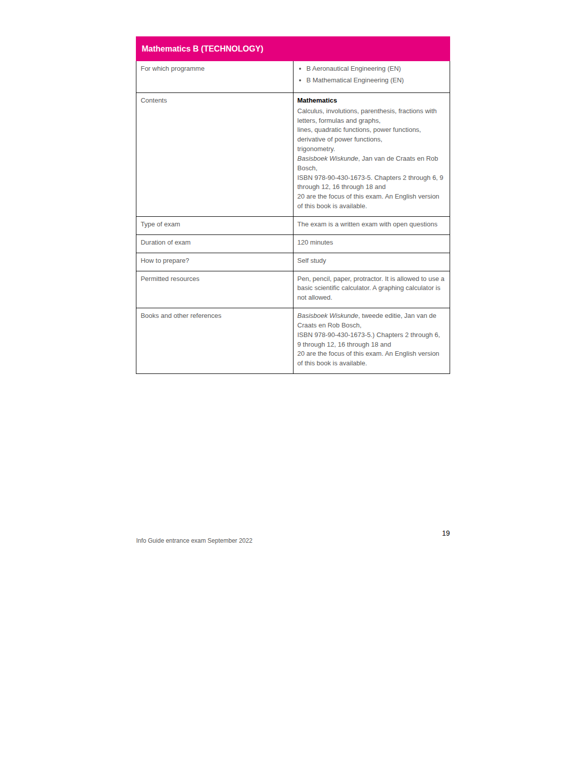| Mathematics B (TECHNOLOGY) |
| --- |
| For which programme | B Aeronautical Engineering (EN) B Mathematical Engineering (EN) |
| Contents | Mathematics Calculus, involutions, parenthesis, fractions with letters, formulas and graphs, lines, quadratic functions, power functions, derivative of power functions, trigonometry. Basisboek Wiskunde , Jan van de Craats en Rob Bosch, ISBN 978-90-430-1673-5. Chapters 2 through 6, 9 through 12, 16 through 18 and 20 are the focus of this exam. An English version of this book is available. |
| Type of exam | The exam is a written exam with open questions |
| Duration of exam | 120 minutes |
| How to prepare? | Self study |
| Permitted resources | Pen, pencil, paper, protractor. It is allowed to use a basic scientific calculator. A graphing calculator is not allowed. |
| Books and other references | Basisboek Wiskunde , tweede editie, Jan van de Craats en Rob Bosch, ISBN 978-90-430-1673-5.) Chapters 2 through 6, 9 through 12, 16 through 18 and 20 are the focus of this exam. An English version of this book is available. |
19 Info Guide entrance exam September 2022